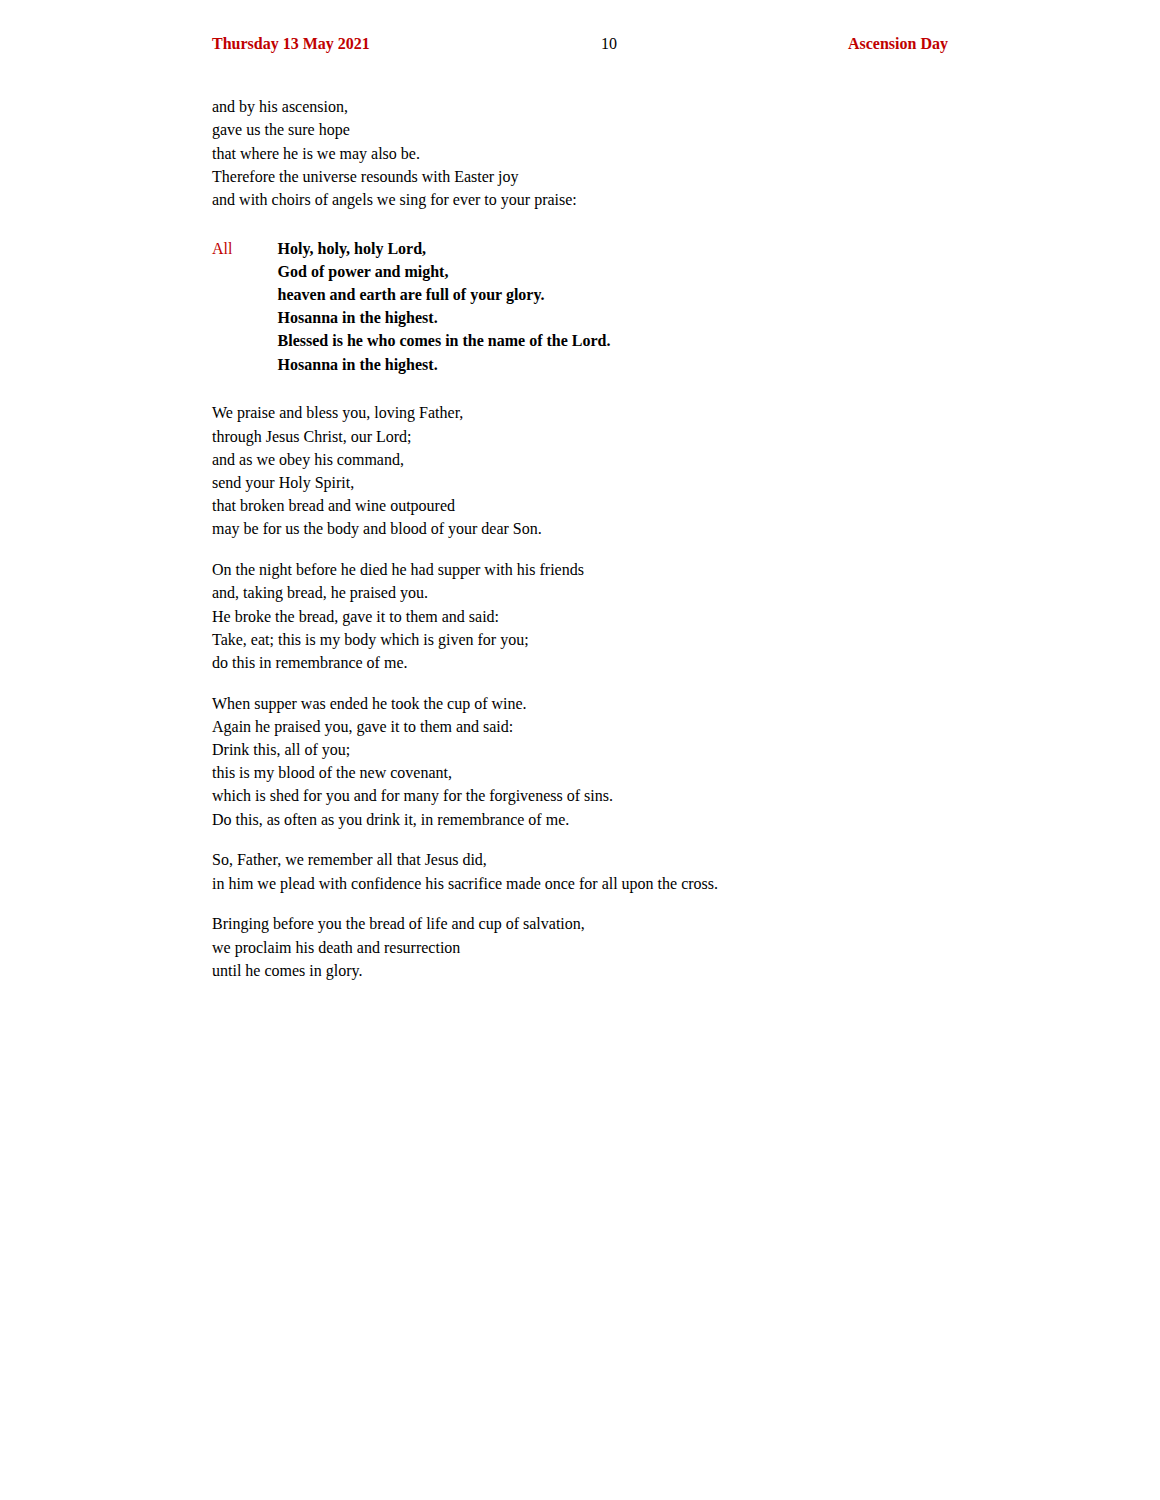Thursday 13 May 2021 10 Ascension Day
and by his ascension, gave us the sure hope that where he is we may also be. Therefore the universe resounds with Easter joy and with choirs of angels we sing for ever to your praise:
All Holy, holy, holy Lord, God of power and might, heaven and earth are full of your glory. Hosanna in the highest. Blessed is he who comes in the name of the Lord. Hosanna in the highest.
We praise and bless you, loving Father, through Jesus Christ, our Lord; and as we obey his command, send your Holy Spirit, that broken bread and wine outpoured may be for us the body and blood of your dear Son.
On the night before he died he had supper with his friends and, taking bread, he praised you. He broke the bread, gave it to them and said: Take, eat; this is my body which is given for you; do this in remembrance of me.
When supper was ended he took the cup of wine. Again he praised you, gave it to them and said: Drink this, all of you; this is my blood of the new covenant, which is shed for you and for many for the forgiveness of sins. Do this, as often as you drink it, in remembrance of me.
So, Father, we remember all that Jesus did, in him we plead with confidence his sacrifice made once for all upon the cross.
Bringing before you the bread of life and cup of salvation, we proclaim his death and resurrection until he comes in glory.